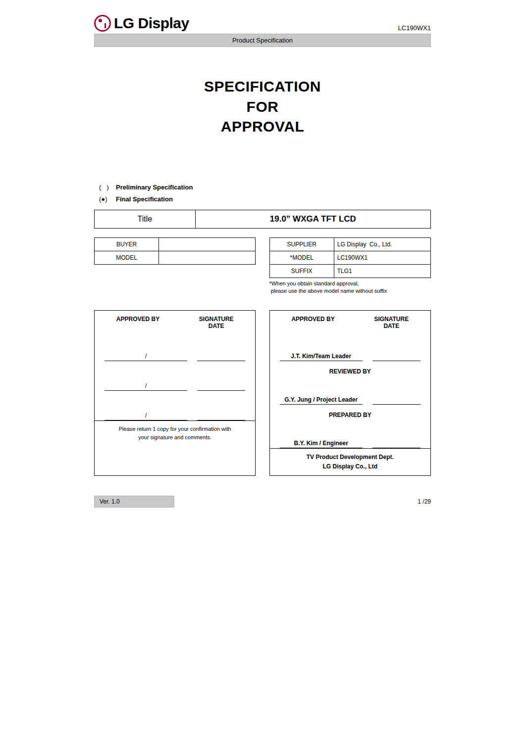LG Display
LC190WX1
Product Specification
SPECIFICATION
FOR
APPROVAL
( ) Preliminary Specification
(●) Final Specification
| Title | 19.0” WXGA TFT LCD |
| BUYER | |
| MODEL | |
| SUPPLIER | LG Display Co., Ltd. |
| *MODEL | LC190WX1 |
| SUFFIX | TLG1 |
*When you obtain standard approval,
please use the above model name without suffix
APPROVED BY SIGNATURE
DATE
/
/
/
Please return 1 copy for your confirmation with
your signature and comments.
APPROVED BY SIGNATURE
DATE
J.T. Kim/Team Leader
REVIEWED BY
G.Y. Jung / Project Leader
PREPARED BY
B.Y. Kim / Engineer
TV Product Development Dept.
LG Display Co., Ltd
Ver. 1.0
1 /29